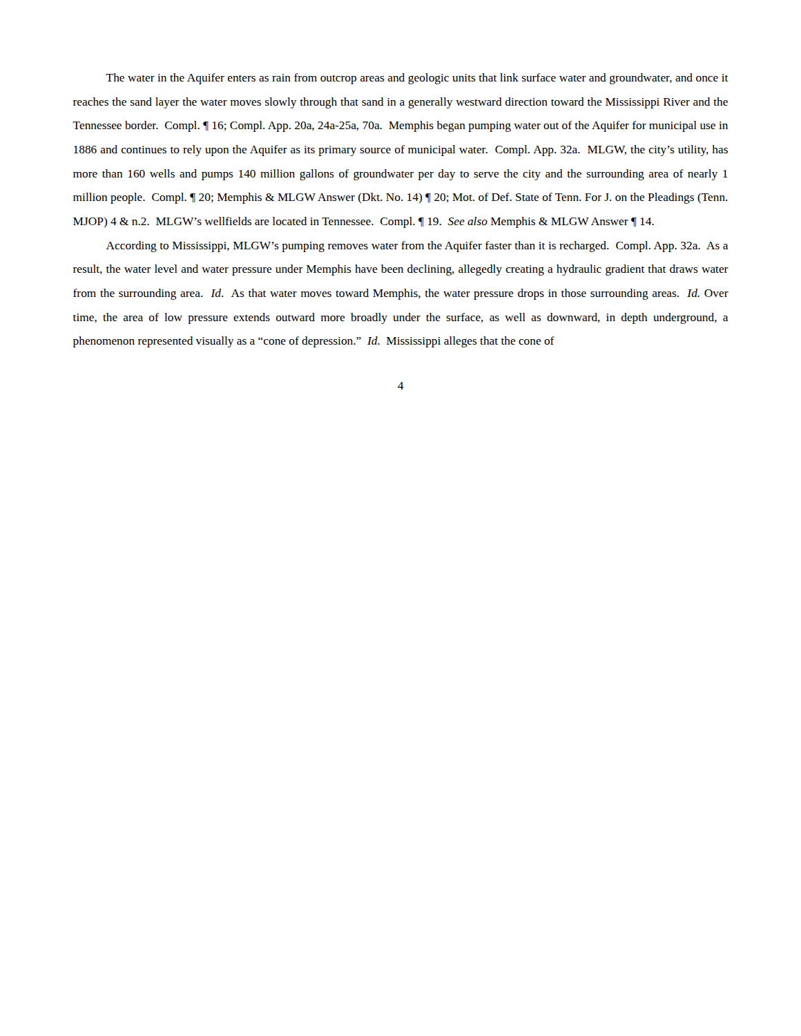The water in the Aquifer enters as rain from outcrop areas and geologic units that link surface water and groundwater, and once it reaches the sand layer the water moves slowly through that sand in a generally westward direction toward the Mississippi River and the Tennessee border. Compl. ¶ 16; Compl. App. 20a, 24a-25a, 70a. Memphis began pumping water out of the Aquifer for municipal use in 1886 and continues to rely upon the Aquifer as its primary source of municipal water. Compl. App. 32a. MLGW, the city’s utility, has more than 160 wells and pumps 140 million gallons of groundwater per day to serve the city and the surrounding area of nearly 1 million people. Compl. ¶ 20; Memphis & MLGW Answer (Dkt. No. 14) ¶ 20; Mot. of Def. State of Tenn. For J. on the Pleadings (Tenn. MJOP) 4 & n.2. MLGW’s wellfields are located in Tennessee. Compl. ¶ 19. See also Memphis & MLGW Answer ¶ 14.
According to Mississippi, MLGW’s pumping removes water from the Aquifer faster than it is recharged. Compl. App. 32a. As a result, the water level and water pressure under Memphis have been declining, allegedly creating a hydraulic gradient that draws water from the surrounding area. Id. As that water moves toward Memphis, the water pressure drops in those surrounding areas. Id. Over time, the area of low pressure extends outward more broadly under the surface, as well as downward, in depth underground, a phenomenon represented visually as a “cone of depression.” Id. Mississippi alleges that the cone of
4